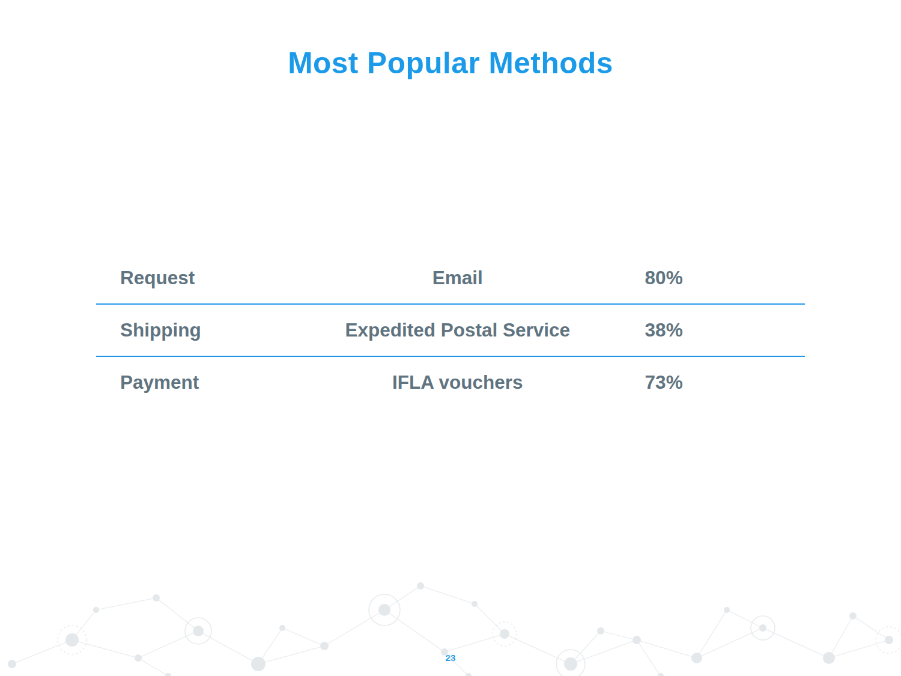Most Popular Methods
| Request | Email | 80% |
| Shipping | Expedited Postal Service | 38% |
| Payment | IFLA vouchers | 73% |
23